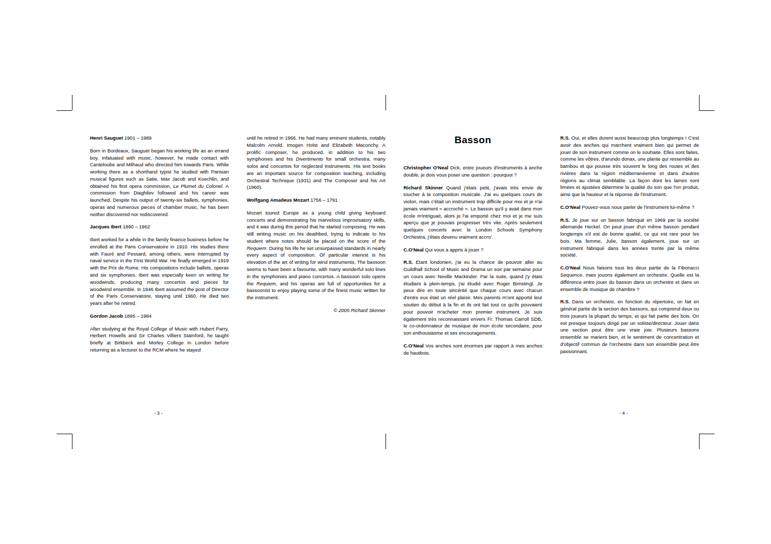Henri Sauguet 1901 – 1989
Born in Bordeaux, Sauguet began his working life as an errand boy. Infatuated with music, however, he made contact with Canteloube and Milhaud who directed him towards Paris. While working there as a shorthand typist he studied with Parisian musical figures such as Satie, Max Jacob and Koechlin, and obtained his first opera commission, Le Plumet du Colonel. A commission from Diaghilev followed and his career was launched. Despite his output of twenty-six ballets, symphonies, operas and numerous pieces of chamber music, he has been neither discovered nor rediscovered.
Jacques Ibert 1890 – 1962
Ibert worked for a while in the family finance business before he enrolled at the Paris Conservatoire in 1910. His studies there with Fauré and Pessard, among others, were interrupted by naval service in the First World War. He finally emerged in 1919 with the Prix de Rome. His compositions include ballets, operas and six symphonies. Ibert was especially keen on writing for woodwinds, producing many concertos and pieces for woodwind ensemble. In 1946 Ibert assumed the post of Director of the Paris Conservatoire, staying until 1960. He died two years after he retired.
Gordon Jacob 1895 – 1984
After studying at the Royal College of Music with Hubert Parry, Herbert Howells and Sir Charles Villiers Stamford, he taught briefly at Birkbeck and Morley College in London before returning as a lecturer to the RCM where he stayed
until he retired in 1966. He had many eminent students, notably Malcolm Arnold, Imogen Holst and Elizabeth Maconchy. A prolific composer, he produced, in addition to his two symphonies and his Divertimento for small orchestra, many solos and concertos for neglected instruments. His text books are an important source for composition teaching, including Orchestral Technique (1931) and The Composer and his Art (1960).
Wolfgang Amadeus Mozart 1756 – 1791
Mozart toured Europe as a young child giving keyboard concerts and demonstrating his marvelous improvisatory skills, and it was during this period that he started composing. He was still writing music on his deathbed, trying to indicate to his student where notes should be placed on the score of the Requiem. During his life he set unsurpassed standards in nearly every aspect of composition. Of particular interest is his elevation of the art of writing for wind instruments. The bassoon seems to have been a favourite, with many wonderful solo lines in the symphonies and piano concertos. A bassoon solo opens the Requiem, and his operas are full of opportunities for a bassoonist to enjoy playing some of the finest music written for the instrument.
© 2005 Richard Skinner
Basson
Christopher O'Neal Dick, entre joueurs d'instruments à anche double, je dois vous poser une question : pourquoi ?
Richard Skinner Quand j'étais petit, j'avais très envie de toucher à la composition musicale. J'ai eu quelques cours de violon, mais c'était un instrument trop difficile pour moi et je n'ai jamais vraiment « accroché ». Le basson qu'il y avait dans mon école m'intriguait, alors je l'ai emporté chez moi et je me suis aperçu que je pouvais progresser très vite. Après seulement quelques concerts avec le London Schools Symphony Orchestra, j'étais devenu vraiment accro'.
C.O'Neal Qui vous a appris à jouer ?
R.S. Etant londonien, j'ai eu la chance de pouvoir aller au Guildhall School of Music and Drama un soir par semaine pour un cours avec Neville Mackinder. Par la suite, quand j'y étais étudiant à plein-temps, j'ai étudié avec Roger Birnstingl. Je peux dire en toute sincérité que chaque cours avec chacun d'entre eux était un réel plaisir. Mes parents m'ont apporté leur soutien du début à la fin et ils ont fait tout ce qu'ils pouvaient pour pouvoir m'acheter mon premier instrument. Je suis également très reconnaissant envers Fr. Thomas Carroll SDB, le co-ordonnateur de musique de mon école secondaire, pour son enthousiasme et ses encouragements.
C.O'Neal Vos anches sont énormes par rapport à mes anches de hautbois.
R.S. Oui, et elles durent aussi beaucoup plus longtemps ! C'est avoir des anches qui marchent vraiment bien qui permet de jouer de son instrument comme on le souhaite. Elles sont faites, comme les vôtres, d'arundo donax, une plante qui ressemble au bambou et qui pousse très souvent le long des routes et des rivières dans la région méditerranéenne et dans d'autres régions au climat semblable. La façon dont les lames sont limées et ajustées détermine la qualité du son que l'on produit, ainsi que la hauteur et la réponse de l'instrument.
C.O'Neal Pouvez-vous nous parler de l'instrument lui-même ?
R.S. Je joue sur un basson fabriqué en 1969 par la société allemande Heckel. On peut jouer d'un même basson pendant longtemps s'il est de bonne qualité, ce qui est rare pour les bois. Ma femme, Julie, basson également, joue sur un instrument fabriqué dans les années trente par la même société.
C.O'Neal Nous faisons tous les deux partie de la Fibonacci Sequence, mais jouons également en orchestre. Quelle est la différence entre jouer du basson dans un orchestre et dans un ensemble de musique de chambre ?
R.S. Dans un orchestre, en fonction du répertoire, on fait en général partie de la section des bassons, qui comprend deux ou trois joueurs la plupart du temps, et qui fait partie des bois. On est presque toujours dirigé par un soliste/directeur. Jouer dans une section peut être une vraie joie. Plusieurs bassons ensemble se marient bien, et le sentiment de concentration et d'objectif commun de l'orchestre dans son ensemble peut être passionnant.
- 3 -
- 4 -